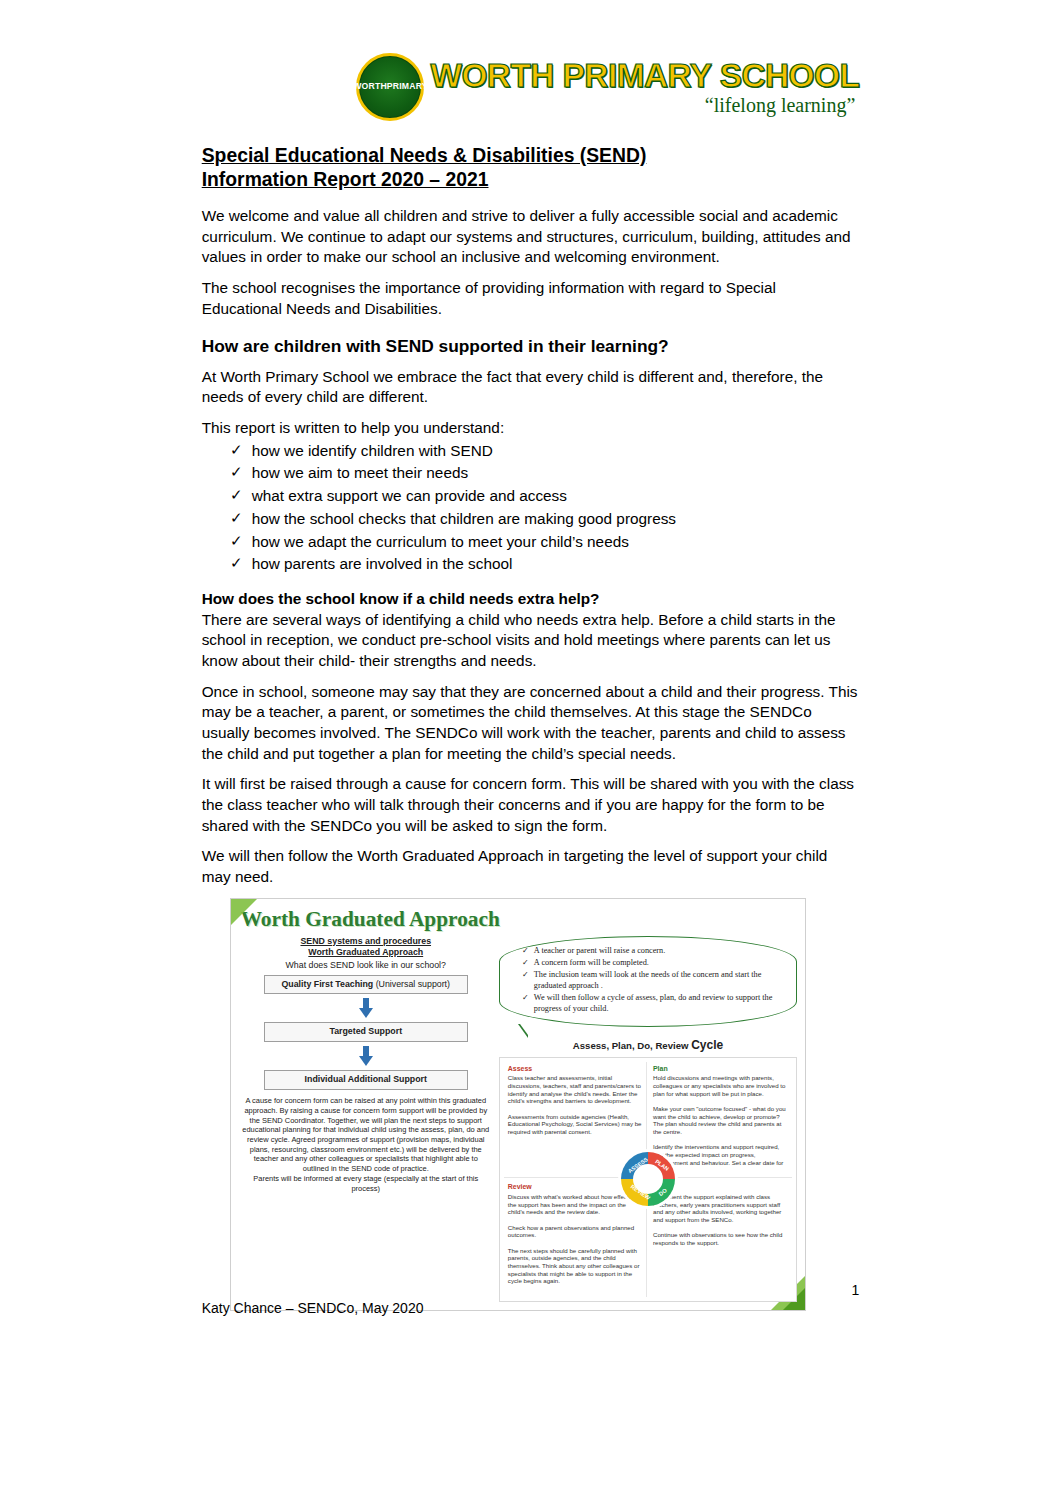WORTH PRIMARY
WORTH PRIMARY SCHOOL
“lifelong learning”
Special Educational Needs & Disabilities (SEND) Information Report 2020 – 2021
We welcome and value all children and strive to deliver a fully accessible social and academic curriculum. We continue to adapt our systems and structures, curriculum, building, attitudes and values in order to make our school an inclusive and welcoming environment.
The school recognises the importance of providing information with regard to Special Educational Needs and Disabilities.
How are children with SEND supported in their learning?
At Worth Primary School we embrace the fact that every child is different and, therefore, the needs of every child are different.
This report is written to help you understand:
how we identify children with SEND
how we aim to meet their needs
what extra support we can provide and access
how the school checks that children are making good progress
how we adapt the curriculum to meet your child’s needs
how parents are involved in the school
How does the school know if a child needs extra help?
There are several ways of identifying a child who needs extra help. Before a child starts in the school in reception, we conduct pre-school visits and hold meetings where parents can let us know about their child- their strengths and needs.
Once in school, someone may say that they are concerned about a child and their progress. This may be a teacher, a parent, or sometimes the child themselves. At this stage the SENDCo usually becomes involved. The SENDCo will work with the teacher, parents and child to assess the child and put together a plan for meeting the child’s special needs.
It will first be raised through a cause for concern form. This will be shared with you with the class the class teacher who will talk through their concerns and if you are happy for the form to be shared with the SENDCo you will be asked to sign the form.
We will then follow the Worth Graduated Approach in targeting the level of support your child may need.
Worth Graduated Approach
SEND systems and procedures
Worth Graduated Approach
What does SEND look like in our school?
Quality First Teaching (Universal support)
Targeted Support
Individual Additional Support
A cause for concern form can be raised at any point within this graduated approach. By raising a cause for concern form support will be provided by the SEND Coordinator. Together, we will plan the next steps to support educational planning for that individual child using the assess, plan, do and review cycle. Agreed programmes of support (provision maps, individual plans, resourcing, classroom environment etc.) will be delivered by the teacher and any other colleagues or specialists that highlight able to outlined in the SEND code of practice.
Parents will be informed at every stage (especially at the start of this process)
A teacher or parent will raise a concern.
A concern form will be completed.
The inclusion team will look at the needs of the concern and start the graduated approach .
We will then follow a cycle of assess, plan, do and review to support the progress of your child.
Assess, Plan, Do, Review Cycle
Assess
Class teacher and assessments, initial discussions, teachers, staff and parents/carers to identify and analyse the child's needs. Enter the child's strengths and barriers to development.
Assessments from outside agencies (Health, Educational Psychology, Social Services) may be required with parental consent.
Plan
Hold discussions and meetings with parents, colleagues or any specialists who are involved to plan for what support will be put in place.
Make your own "outcome focused" - what do you want the child to achieve, develop or promote? The plan should review the child and parents at the centre.
Identify the interventions and support required, and the expected impact on progress, development and behaviour. Set a clear date for review.
Review
Discuss with what's worked about how effective the support has been and the impact on the child's needs and the review date.
Check how a parent observations and planned outcomes.
The next steps should be carefully planned with parents, outside agencies, and the child themselves. Think about any other colleagues or specialists that might be able to support in the cycle begins again.
Do
Implement the support explained with class teachers, early years practitioners support staff and any other adults involved, working together and support from the SENCo.
Continue with observations to see how the child responds to the support.
ASSESS PLAN DO REVIEW
1 Katy Chance – SENDCo, May 2020